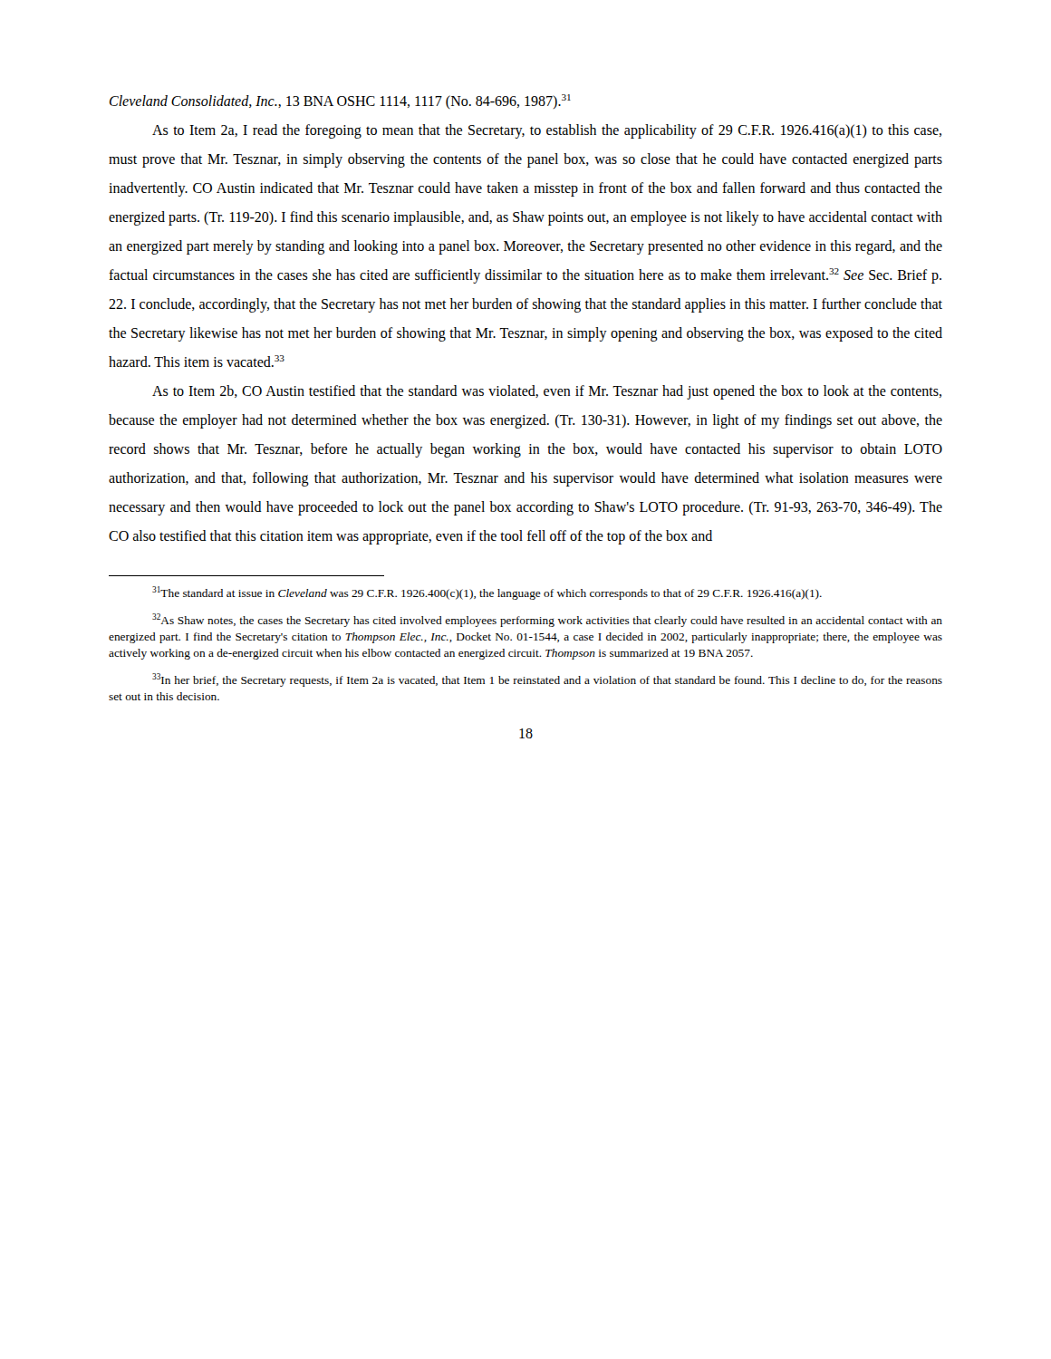Cleveland Consolidated, Inc., 13 BNA OSHC 1114, 1117 (No. 84-696, 1987).31
As to Item 2a, I read the foregoing to mean that the Secretary, to establish the applicability of 29 C.F.R. 1926.416(a)(1) to this case, must prove that Mr. Tesznar, in simply observing the contents of the panel box, was so close that he could have contacted energized parts inadvertently. CO Austin indicated that Mr. Tesznar could have taken a misstep in front of the box and fallen forward and thus contacted the energized parts. (Tr. 119-20). I find this scenario implausible, and, as Shaw points out, an employee is not likely to have accidental contact with an energized part merely by standing and looking into a panel box. Moreover, the Secretary presented no other evidence in this regard, and the factual circumstances in the cases she has cited are sufficiently dissimilar to the situation here as to make them irrelevant.32 See Sec. Brief p. 22. I conclude, accordingly, that the Secretary has not met her burden of showing that the standard applies in this matter. I further conclude that the Secretary likewise has not met her burden of showing that Mr. Tesznar, in simply opening and observing the box, was exposed to the cited hazard. This item is vacated.33
As to Item 2b, CO Austin testified that the standard was violated, even if Mr. Tesznar had just opened the box to look at the contents, because the employer had not determined whether the box was energized. (Tr. 130-31). However, in light of my findings set out above, the record shows that Mr. Tesznar, before he actually began working in the box, would have contacted his supervisor to obtain LOTO authorization, and that, following that authorization, Mr. Tesznar and his supervisor would have determined what isolation measures were necessary and then would have proceeded to lock out the panel box according to Shaw's LOTO procedure. (Tr. 91-93, 263-70, 346-49). The CO also testified that this citation item was appropriate, even if the tool fell off of the top of the box and
31The standard at issue in Cleveland was 29 C.F.R. 1926.400(c)(1), the language of which corresponds to that of 29 C.F.R. 1926.416(a)(1).
32As Shaw notes, the cases the Secretary has cited involved employees performing work activities that clearly could have resulted in an accidental contact with an energized part. I find the Secretary's citation to Thompson Elec., Inc., Docket No. 01-1544, a case I decided in 2002, particularly inappropriate; there, the employee was actively working on a de-energized circuit when his elbow contacted an energized circuit. Thompson is summarized at 19 BNA 2057.
33In her brief, the Secretary requests, if Item 2a is vacated, that Item 1 be reinstated and a violation of that standard be found. This I decline to do, for the reasons set out in this decision.
18